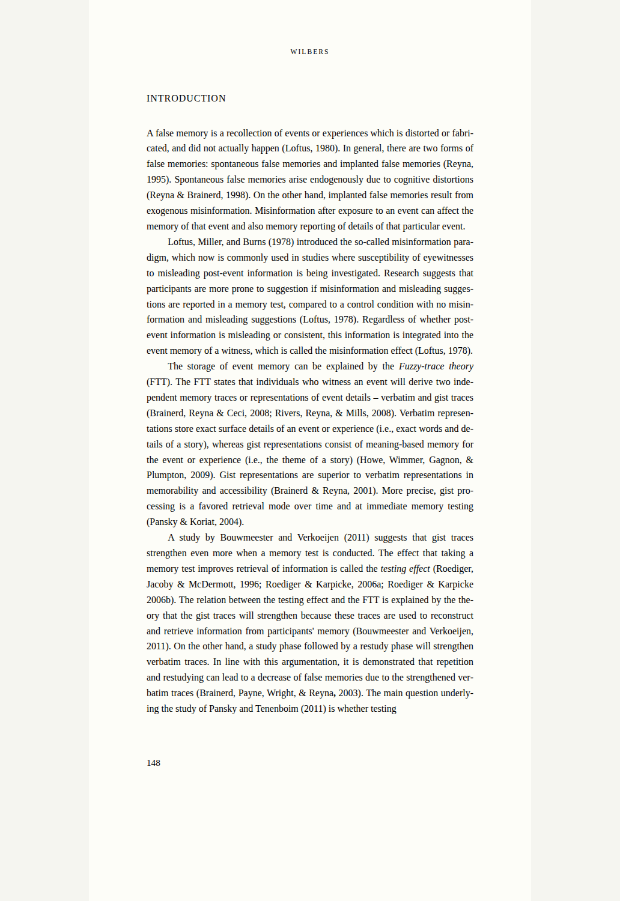Wilbers
INTRODUCTION
A false memory is a recollection of events or experiences which is distorted or fabricated, and did not actually happen (Loftus, 1980). In general, there are two forms of false memories: spontaneous false memories and implanted false memories (Reyna, 1995). Spontaneous false memories arise endogenously due to cognitive distortions (Reyna & Brainerd, 1998). On the other hand, implanted false memories result from exogenous misinformation. Misinformation after exposure to an event can affect the memory of that event and also memory reporting of details of that particular event.
Loftus, Miller, and Burns (1978) introduced the so-called misinformation paradigm, which now is commonly used in studies where susceptibility of eyewitnesses to misleading post-event information is being investigated. Research suggests that participants are more prone to suggestion if misinformation and misleading suggestions are reported in a memory test, compared to a control condition with no misinformation and misleading suggestions (Loftus, 1978). Regardless of whether post-event information is misleading or consistent, this information is integrated into the event memory of a witness, which is called the misinformation effect (Loftus, 1978).
The storage of event memory can be explained by the Fuzzy-trace theory (FTT). The FTT states that individuals who witness an event will derive two independent memory traces or representations of event details – verbatim and gist traces (Brainerd, Reyna & Ceci, 2008; Rivers, Reyna, & Mills, 2008). Verbatim representations store exact surface details of an event or experience (i.e., exact words and details of a story), whereas gist representations consist of meaning-based memory for the event or experience (i.e., the theme of a story) (Howe, Wimmer, Gagnon, & Plumpton, 2009). Gist representations are superior to verbatim representations in memorability and accessibility (Brainerd & Reyna, 2001). More precise, gist processing is a favored retrieval mode over time and at immediate memory testing (Pansky & Koriat, 2004).
A study by Bouwmeester and Verkoeijen (2011) suggests that gist traces strengthen even more when a memory test is conducted. The effect that taking a memory test improves retrieval of information is called the testing effect (Roediger, Jacoby & McDermott, 1996; Roediger & Karpicke, 2006a; Roediger & Karpicke 2006b). The relation between the testing effect and the FTT is explained by the theory that the gist traces will strengthen because these traces are used to reconstruct and retrieve information from participants' memory (Bouwmeester and Verkoeijen, 2011). On the other hand, a study phase followed by a restudy phase will strengthen verbatim traces. In line with this argumentation, it is demonstrated that repetition and restudying can lead to a decrease of false memories due to the strengthened verbatim traces (Brainerd, Payne, Wright, & Reyna, 2003). The main question underlying the study of Pansky and Tenenboim (2011) is whether testing
148